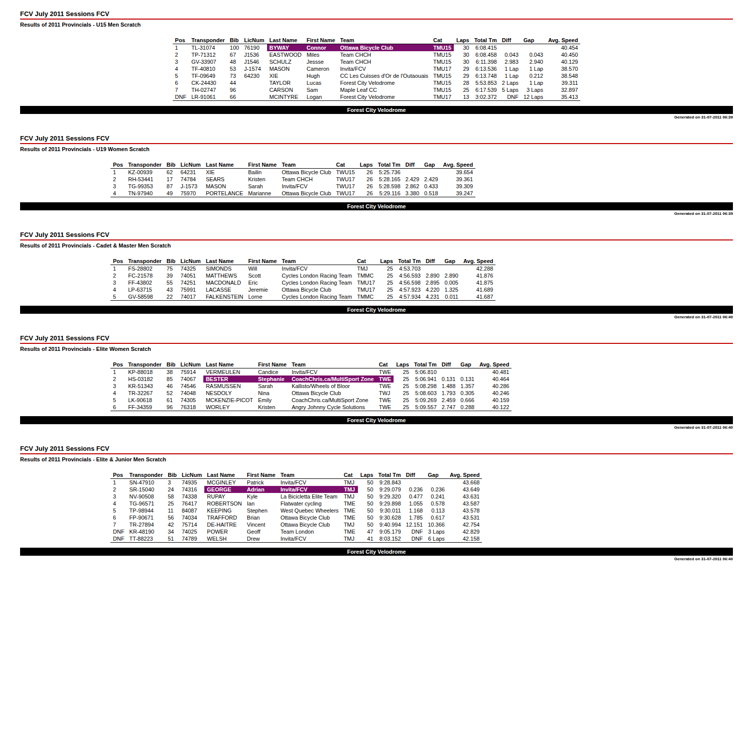FCV July 2011 Sessions FCV
Results of 2011 Provincials - U15 Men Scratch
| Pos | Transponder | Bib | LicNum | Last Name | First Name | Team | Cat | Laps | Total Tm | Diff | Gap | Avg. Speed |
| --- | --- | --- | --- | --- | --- | --- | --- | --- | --- | --- | --- | --- |
| 1 | TL-31074 | 100 | 76190 | BYWAY | Connor | Ottawa Bicycle Club | TMU15 | 30 | 6:08.415 | | | 40.454 |
| 2 | TP-71312 | 67 | J1536 | EASTWOOD | Miles | Team CHCH | TMU15 | 30 | 6:08.458 | 0.043 | 0.043 | 40.450 |
| 3 | GV-33907 | 48 | J1546 | SCHULZ | Jessse | Team CHCH | TMU15 | 30 | 6:11.398 | 2.983 | 2.940 | 40.129 |
| 4 | TF-40810 | 53 | J-1574 | MASON | Cameron | Invita/FCV | TMU17 | 29 | 6:13.536 | 1 Lap | 1 Lap | 38.570 |
| 5 | TF-09649 | 73 | 64230 | XIE | Hugh | CC Les Cuisses d'Or de l'Outaouais | TMU15 | 29 | 6:13.748 | 1 Lap | 0.212 | 38.548 |
| 6 | CK-24430 | 44 | | TAYLOR | Lucas | Forest City Velodrome | TMU15 | 28 | 5:53.853 | 2 Laps | 1 Lap | 39.311 |
| 7 | TH-02747 | 96 | | CARSON | Sam | Maple Leaf CC | TMU15 | 25 | 6:17.539 | 5 Laps | 3 Laps | 32.897 |
| DNF | LR-91061 | 66 | | MCINTYRE | Logan | Forest City Velodrome | TMU17 | 13 | 3:02.372 | DNF | 12 Laps | 35.413 |
Forest City Velodrome
Generated on 31-07-2011 06:39
FCV July 2011 Sessions FCV
Results of 2011 Provincials - U19 Women Scratch
| Pos | Transponder | Bib | LicNum | Last Name | First Name | Team | Cat | Laps | Total Tm | Diff | Gap | Avg. Speed |
| --- | --- | --- | --- | --- | --- | --- | --- | --- | --- | --- | --- | --- |
| 1 | KZ-00939 | 62 | 64231 | XIE | Bailin | Ottawa Bicycle Club | TWU15 | 26 | 5:25.736 | | | 39.654 |
| 2 | RH-53441 | 17 | 74784 | SEARS | Kristen | Team CHCH | TWU17 | 26 | 5:28.165 | 2.429 | 2.429 | 39.361 |
| 3 | TG-99353 | 87 | J-1573 | MASON | Sarah | Invita/FCV | TWU17 | 26 | 5:28.598 | 2.862 | 0.433 | 39.309 |
| 4 | TN-97940 | 49 | 75970 | PORTELANCE | Marianne | Ottawa Bicycle Club | TWU17 | 26 | 5:29.116 | 3.380 | 0.518 | 39.247 |
Forest City Velodrome
Generated on 31-07-2011 06:39
FCV July 2011 Sessions FCV
Results of 2011 Provincials - Cadet & Master Men Scratch
| Pos | Transponder | Bib | LicNum | Last Name | First Name | Team | Cat | Laps | Total Tm | Diff | Gap | Avg. Speed |
| --- | --- | --- | --- | --- | --- | --- | --- | --- | --- | --- | --- | --- |
| 1 | FS-28802 | 75 | 74325 | SIMONDS | Will | Invita/FCV | TMJ | 25 | 4:53.703 | | | 42.288 |
| 2 | FC-21578 | 39 | 74051 | MATTHEWS | Scott | Cycles London Racing Team | TMMC | 25 | 4:56.593 | 2.890 | 2.890 | 41.876 |
| 3 | FF-43802 | 55 | 74251 | MACDONALD | Eric | Cycles London Racing Team | TMU17 | 25 | 4:56.598 | 2.895 | 0.005 | 41.875 |
| 4 | LP-63715 | 43 | 75991 | LACASSE | Jeremie | Ottawa Bicycle Club | TMU17 | 25 | 4:57.923 | 4.220 | 1.325 | 41.689 |
| 5 | GV-58598 | 22 | 74017 | FALKENSTEIN | Lorne | Cycles London Racing Team | TMMC | 25 | 4:57.934 | 4.231 | 0.011 | 41.687 |
Forest City Velodrome
Generated on 31-07-2011 06:40
FCV July 2011 Sessions FCV
Results of 2011 Provincials - Elite Women Scratch
| Pos | Transponder | Bib | LicNum | Last Name | First Name | Team | Cat | Laps | Total Tm | Diff | Gap | Avg. Speed |
| --- | --- | --- | --- | --- | --- | --- | --- | --- | --- | --- | --- | --- |
| 1 | KP-88018 | 38 | 75914 | VERMEULEN | Candice | Invita/FCV | TWE | 25 | 5:06.810 | | | 40.481 |
| 2 | HS-03182 | 85 | 74067 | BESTER | Stephanie | CoachChris.ca/MultiSport Zone | TWE | 25 | 5:06.941 | 0.131 | 0.131 | 40.464 |
| 3 | KR-51343 | 46 | 74546 | RASMUSSEN | Sarah | Kallisto/Wheels of Bloor | TWE | 25 | 5:08.298 | 1.488 | 1.357 | 40.286 |
| 4 | TR-32267 | 52 | 74048 | NESDOLY | Nina | Ottawa Bicycle Club | TWJ | 25 | 5:08.603 | 1.793 | 0.305 | 40.246 |
| 5 | LK-90618 | 61 | 74305 | MCKENZIE-PICOT | Emily | CoachChris.ca/MultiSport Zone | TWE | 25 | 5:09.269 | 2.459 | 0.666 | 40.159 |
| 6 | FF-34359 | 96 | 76318 | WORLEY | Kristen | Angry Johnny Cycle Solutions | TWE | 25 | 5:09.557 | 2.747 | 0.288 | 40.122 |
Forest City Velodrome
Generated on 31-07-2011 06:40
FCV July 2011 Sessions FCV
Results of 2011 Provincials - Elite & Junior Men Scratch
| Pos | Transponder | Bib | LicNum | Last Name | First Name | Team | Cat | Laps | Total Tm | Diff | Gap | Avg. Speed |
| --- | --- | --- | --- | --- | --- | --- | --- | --- | --- | --- | --- | --- |
| 1 | SN-47910 | 3 | 74935 | MCGINLEY | Patrick | Invita/FCV | TMJ | 50 | 9:28.843 | | | 43.668 |
| 2 | SR-15040 | 24 | 74316 | GEORGE | Adrian | Invita/FCV | TMJ | 50 | 9:29.079 | 0.236 | 0.236 | 43.649 |
| 3 | NV-90508 | 58 | 74338 | RUPAY | Kyle | La Bicicletta Elite Team | TMJ | 50 | 9:29.320 | 0.477 | 0.241 | 43.631 |
| 4 | TG-96571 | 25 | 76417 | ROBERTSON | Ian | Flatwater cycling | TME | 50 | 9:29.898 | 1.055 | 0.578 | 43.587 |
| 5 | TP-98944 | 11 | 84087 | KEEPING | Stephen | West Quebec Wheelers | TME | 50 | 9:30.011 | 1.168 | 0.113 | 43.578 |
| 6 | FP-90671 | 56 | 74034 | TRAFFORD | Brian | Ottawa Bicycle Club | TME | 50 | 9:30.628 | 1.785 | 0.617 | 43.531 |
| 7 | TR-27894 | 42 | 75714 | DE-HAITRE | Vincent | Ottawa Bicycle Club | TMJ | 50 | 9:40.994 | 12.151 | 10.366 | 42.754 |
| DNF | KR-48190 | 34 | 74025 | POWER | Geoff | Team London | TME | 47 | 9:05.179 | DNF | 3 Laps | 42.829 |
| DNF | TT-88223 | 51 | 74789 | WELSH | Drew | Invita/FCV | TMJ | 41 | 8:03.152 | DNF | 6 Laps | 42.158 |
Forest City Velodrome
Generated on 31-07-2011 06:40